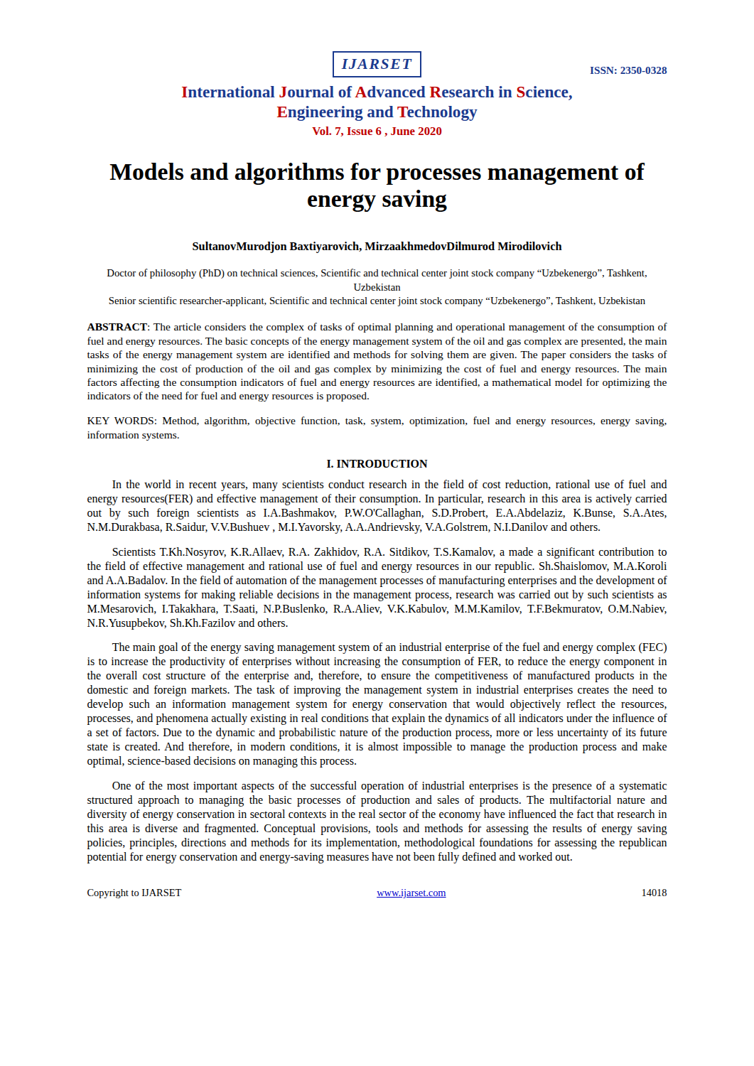IJARSET
ISSN: 2350-0328
International Journal of Advanced Research in Science,
Engineering and Technology
Vol. 7, Issue 6 , June 2020
Models and algorithms for processes management of energy saving
SultanovMurodjon Baxtiyarovich, MirzaakhmedovDilmurod Mirodilovich
Doctor of philosophy (PhD) on technical sciences, Scientific and technical center joint stock company “Uzbekenergo”, Tashkent, Uzbekistan
Senior scientific researcher-applicant, Scientific and technical center joint stock company “Uzbekenergo”, Tashkent, Uzbekistan
ABSTRACT: The article considers the complex of tasks of optimal planning and operational management of the consumption of fuel and energy resources. The basic concepts of the energy management system of the oil and gas complex are presented, the main tasks of the energy management system are identified and methods for solving them are given. The paper considers the tasks of minimizing the cost of production of the oil and gas complex by minimizing the cost of fuel and energy resources. The main factors affecting the consumption indicators of fuel and energy resources are identified, a mathematical model for optimizing the indicators of the need for fuel and energy resources is proposed.
KEY WORDS: Method, algorithm, objective function, task, system, optimization, fuel and energy resources, energy saving, information systems.
I. INTRODUCTION
In the world in recent years, many scientists conduct research in the field of cost reduction, rational use of fuel and energy resources(FER) and effective management of their consumption. In particular, research in this area is actively carried out by such foreign scientists as I.A.Bashmakov, P.W.O'Callaghan, S.D.Probert, E.A.Abdelaziz, K.Bunse, S.A.Ates, N.M.Durakbasa, R.Saidur, V.V.Bushuev , M.I.Yavorsky, A.A.Andrievsky, V.A.Golstrem, N.I.Danilov and others.
Scientists T.Kh.Nosyrov, K.R.Allaev, R.A. Zakhidov, R.A. Sitdikov, T.S.Kamalov, a made a significant contribution to the field of effective management and rational use of fuel and energy resources in our republic. Sh.Shaislomov, M.A.Koroli and A.A.Badalov. In the field of automation of the management processes of manufacturing enterprises and the development of information systems for making reliable decisions in the management process, research was carried out by such scientists as M.Mesarovich, I.Takakhara, T.Saati, N.P.Buslenko, R.A.Aliev, V.K.Kabulov, M.M.Kamilov, T.F.Bekmuratov, O.M.Nabiev, N.R.Yusupbekov, Sh.Kh.Fazilov and others.
The main goal of the energy saving management system of an industrial enterprise of the fuel and energy complex (FEC) is to increase the productivity of enterprises without increasing the consumption of FER, to reduce the energy component in the overall cost structure of the enterprise and, therefore, to ensure the competitiveness of manufactured products in the domestic and foreign markets. The task of improving the management system in industrial enterprises creates the need to develop such an information management system for energy conservation that would objectively reflect the resources, processes, and phenomena actually existing in real conditions that explain the dynamics of all indicators under the influence of a set of factors. Due to the dynamic and probabilistic nature of the production process, more or less uncertainty of its future state is created. And therefore, in modern conditions, it is almost impossible to manage the production process and make optimal, science-based decisions on managing this process.
One of the most important aspects of the successful operation of industrial enterprises is the presence of a systematic structured approach to managing the basic processes of production and sales of products. The multifactorial nature and diversity of energy conservation in sectoral contexts in the real sector of the economy have influenced the fact that research in this area is diverse and fragmented. Conceptual provisions, tools and methods for assessing the results of energy saving policies, principles, directions and methods for its implementation, methodological foundations for assessing the republican potential for energy conservation and energy-saving measures have not been fully defined and worked out.
Copyright to IJARSET www.ijarset.com 14018